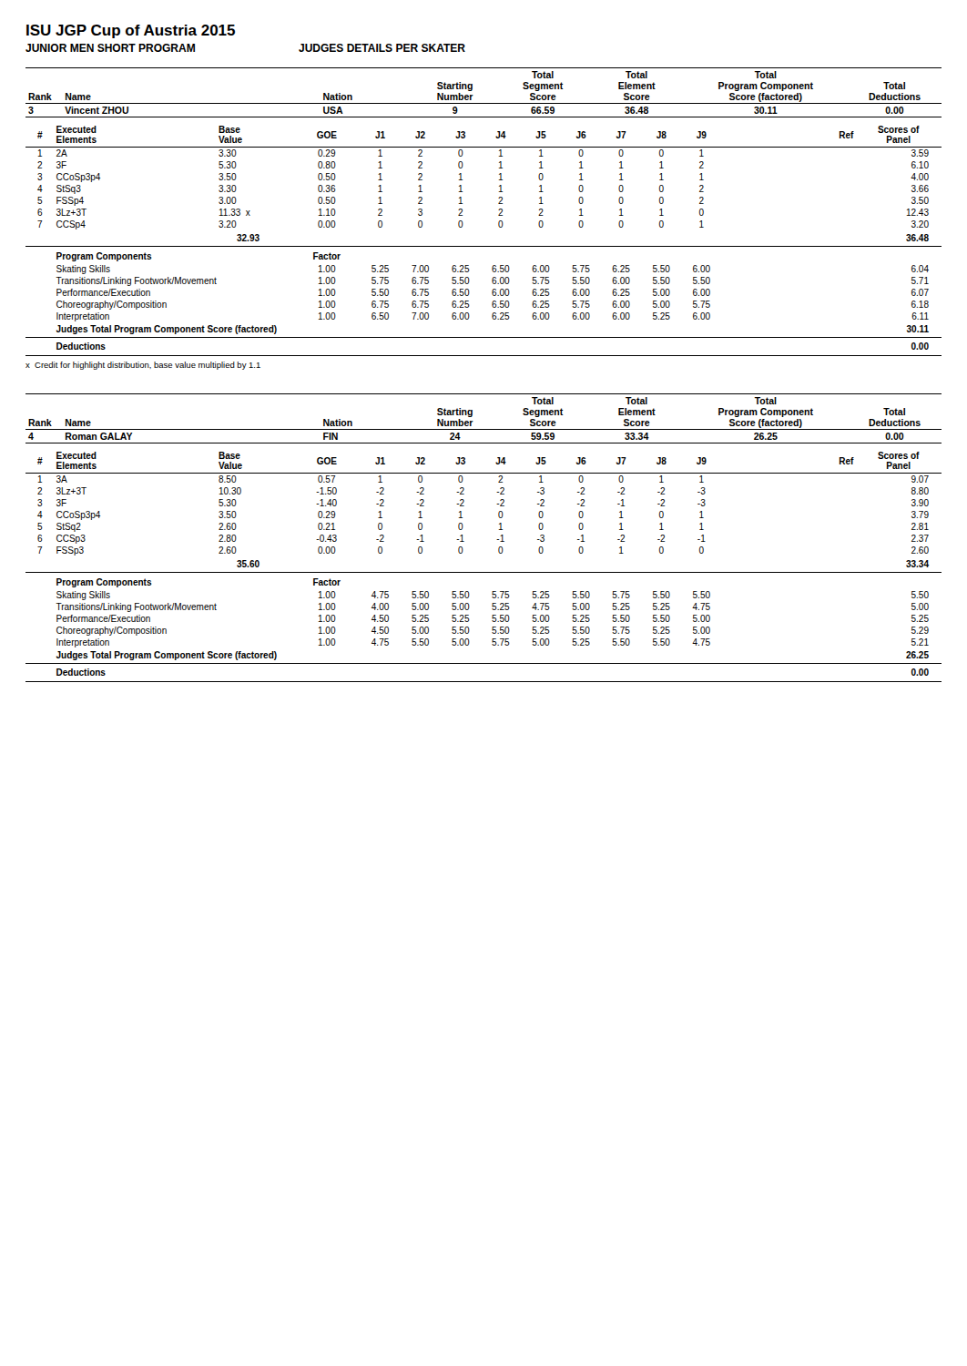ISU JGP Cup of Austria 2015
JUNIOR MEN SHORT PROGRAMJUDGES DETAILS PER SKATER
| Rank | Name | Nation | Starting Number | Total Segment Score | Total Element Score | Total Program Component Score (factored) | Total Deductions |
| --- | --- | --- | --- | --- | --- | --- | --- |
| 3 | Vincent ZHOU | USA | 9 | 66.59 | 36.48 | 30.11 | 0.00 |
| # | Executed Elements | Base Value | GOE | J1 | J2 | J3 | J4 | J5 | J6 | J7 | J8 | J9 | Ref | Scores of Panel |
| --- | --- | --- | --- | --- | --- | --- | --- | --- | --- | --- | --- | --- | --- | --- |
| 1 | 2A | 3.30 | 0.29 | 1 | 2 | 0 | 1 | 1 | 0 | 0 | 0 | 1 | | 3.59 |
| 2 | 3F | 5.30 | 0.80 | 1 | 2 | 0 | 1 | 1 | 1 | 1 | 1 | 2 | | 6.10 |
| 3 | CCoSp3p4 | 3.50 | 0.50 | 1 | 2 | 1 | 1 | 0 | 1 | 1 | 1 | 1 | | 4.00 |
| 4 | StSq3 | 3.30 | 0.36 | 1 | 1 | 1 | 1 | 1 | 0 | 0 | 0 | 2 | | 3.66 |
| 5 | FSSp4 | 3.00 | 0.50 | 1 | 2 | 1 | 2 | 1 | 0 | 0 | 0 | 2 | | 3.50 |
| 6 | 3Lz+3T | 11.33 x | 1.10 | 2 | 3 | 2 | 2 | 2 | 1 | 1 | 1 | 0 | | 12.43 |
| 7 | CCSp4 | 3.20 | 0.00 | 0 | 0 | 0 | 0 | 0 | 0 | 0 | 0 | 1 | | 3.20 |
| | | 32.93 | | | | 36.48 |
| | Program Components | Factor | | | |
| | Skating Skills | 1.00 | 5.25 | 7.00 | 6.25 | 6.50 | 6.00 | 5.75 | 6.25 | 5.50 | 6.00 | | 6.04 |
| | Transitions/Linking Footwork/Movement | 1.00 | 5.75 | 6.75 | 5.50 | 6.00 | 5.75 | 5.50 | 6.00 | 5.50 | 5.50 | | 5.71 |
| | Performance/Execution | 1.00 | 5.50 | 6.75 | 6.50 | 6.00 | 6.25 | 6.00 | 6.25 | 5.00 | 6.00 | | 6.07 |
| | Choreography/Composition | 1.00 | 6.75 | 6.75 | 6.25 | 6.50 | 6.25 | 5.75 | 6.00 | 5.00 | 5.75 | | 6.18 |
| | Interpretation | 1.00 | 6.50 | 7.00 | 6.00 | 6.25 | 6.00 | 6.00 | 6.00 | 5.25 | 6.00 | | 6.11 |
| | Judges Total Program Component Score (factored) | | | 30.11 |
| | Deductions | | | 0.00 |
x Credit for highlight distribution, base value multiplied by 1.1
| Rank | Name | Nation | Starting Number | Total Segment Score | Total Element Score | Total Program Component Score (factored) | Total Deductions |
| --- | --- | --- | --- | --- | --- | --- | --- |
| 4 | Roman GALAY | FIN | 24 | 59.59 | 33.34 | 26.25 | 0.00 |
| # | Executed Elements | Base Value | GOE | J1 | J2 | J3 | J4 | J5 | J6 | J7 | J8 | J9 | Ref | Scores of Panel |
| --- | --- | --- | --- | --- | --- | --- | --- | --- | --- | --- | --- | --- | --- | --- |
| 1 | 3A | 8.50 | 0.57 | 1 | 0 | 0 | 2 | 1 | 0 | 0 | 1 | 1 | | 9.07 |
| 2 | 3Lz+3T | 10.30 | -1.50 | -2 | -2 | -2 | -2 | -3 | -2 | -2 | -2 | -3 | | 8.80 |
| 3 | 3F | 5.30 | -1.40 | -2 | -2 | -2 | -2 | -2 | -2 | -1 | -2 | -3 | | 3.90 |
| 4 | CCoSp3p4 | 3.50 | 0.29 | 1 | 1 | 1 | 0 | 0 | 0 | 1 | 0 | 1 | | 3.79 |
| 5 | StSq2 | 2.60 | 0.21 | 0 | 0 | 0 | 1 | 0 | 0 | 1 | 1 | 1 | | 2.81 |
| 6 | CCSp3 | 2.80 | -0.43 | -2 | -1 | -1 | -1 | -3 | -1 | -2 | -2 | -1 | | 2.37 |
| 7 | FSSp3 | 2.60 | 0.00 | 0 | 0 | 0 | 0 | 0 | 0 | 1 | 0 | 0 | | 2.60 |
| | | 35.60 | | | | 33.34 |
| | Program Components | Factor | | | |
| | Skating Skills | 1.00 | 4.75 | 5.50 | 5.50 | 5.75 | 5.25 | 5.50 | 5.75 | 5.50 | 5.50 | | 5.50 |
| | Transitions/Linking Footwork/Movement | 1.00 | 4.00 | 5.00 | 5.00 | 5.25 | 4.75 | 5.00 | 5.25 | 5.25 | 4.75 | | 5.00 |
| | Performance/Execution | 1.00 | 4.50 | 5.25 | 5.25 | 5.50 | 5.00 | 5.25 | 5.50 | 5.50 | 5.00 | | 5.25 |
| | Choreography/Composition | 1.00 | 4.50 | 5.00 | 5.50 | 5.50 | 5.25 | 5.50 | 5.75 | 5.25 | 5.00 | | 5.29 |
| | Interpretation | 1.00 | 4.75 | 5.50 | 5.00 | 5.75 | 5.00 | 5.25 | 5.50 | 5.50 | 4.75 | | 5.21 |
| | Judges Total Program Component Score (factored) | | | 26.25 |
| | Deductions | | | 0.00 |